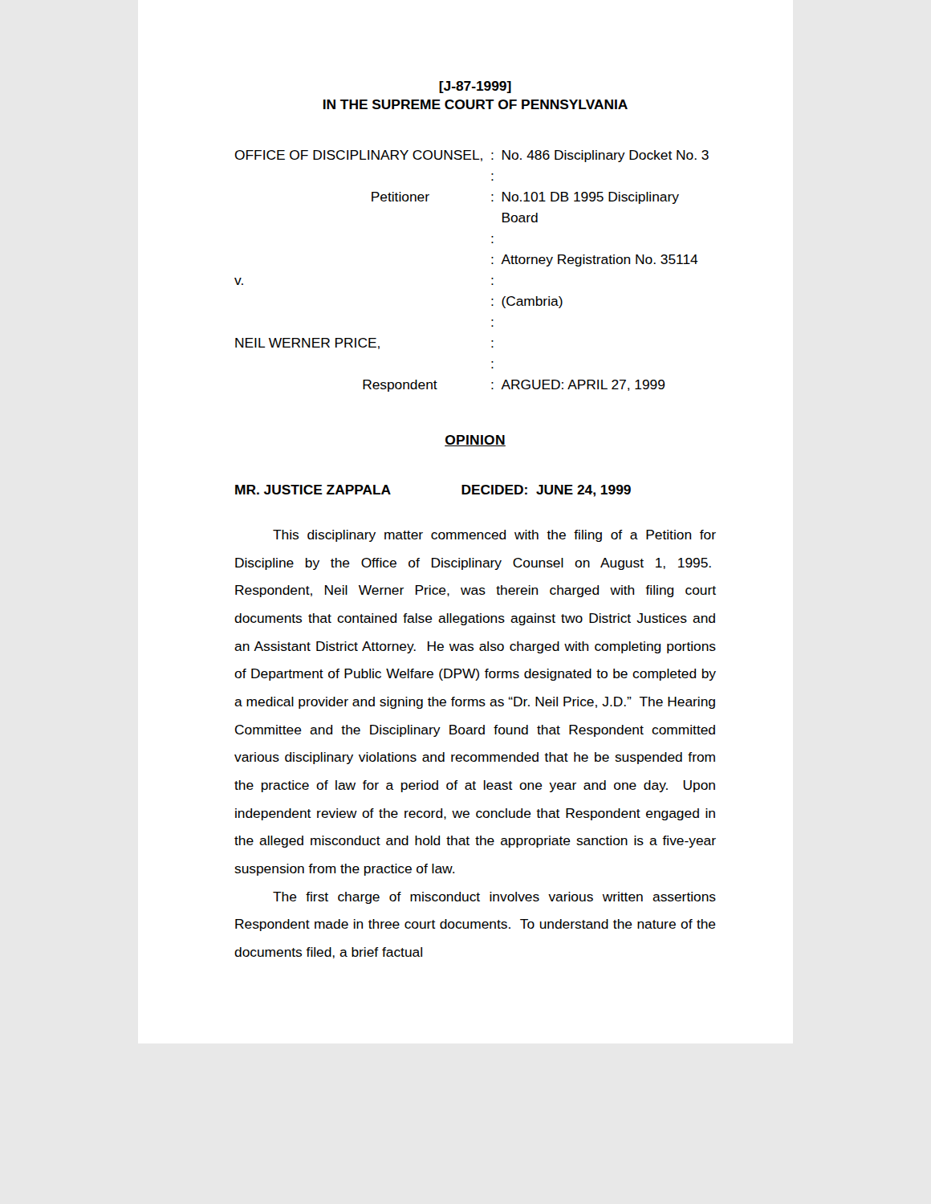[J-87-1999]
IN THE SUPREME COURT OF PENNSYLVANIA
| OFFICE OF DISCIPLINARY COUNSEL, | : | No. 486 Disciplinary Docket No. 3 |
| | : | |
| Petitioner | : | No.101 DB 1995 Disciplinary Board |
| | : | |
| | : | Attorney Registration No. 35114 |
| v. | : | |
| | : | (Cambria) |
| | : | |
| NEIL WERNER PRICE, | : | |
| | : | |
| Respondent | : | ARGUED: APRIL 27, 1999 |
OPINION
MR. JUSTICE ZAPPALA DECIDED: JUNE 24, 1999
This disciplinary matter commenced with the filing of a Petition for Discipline by the Office of Disciplinary Counsel on August 1, 1995. Respondent, Neil Werner Price, was therein charged with filing court documents that contained false allegations against two District Justices and an Assistant District Attorney. He was also charged with completing portions of Department of Public Welfare (DPW) forms designated to be completed by a medical provider and signing the forms as “Dr. Neil Price, J.D.” The Hearing Committee and the Disciplinary Board found that Respondent committed various disciplinary violations and recommended that he be suspended from the practice of law for a period of at least one year and one day. Upon independent review of the record, we conclude that Respondent engaged in the alleged misconduct and hold that the appropriate sanction is a five-year suspension from the practice of law.
The first charge of misconduct involves various written assertions Respondent made in three court documents. To understand the nature of the documents filed, a brief factual